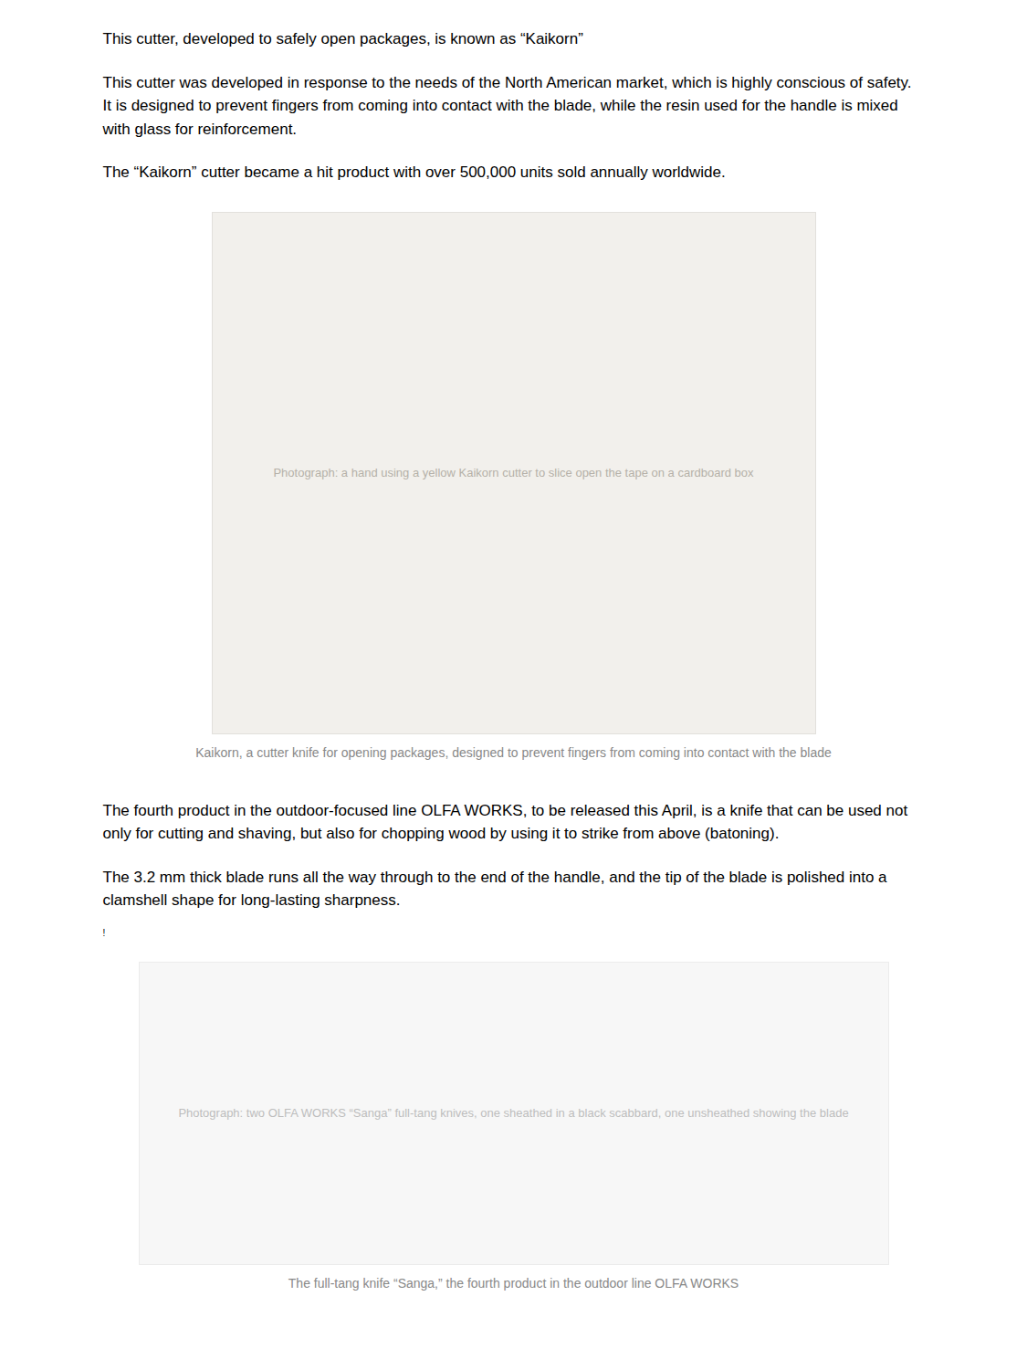This cutter, developed to safely open packages, is known as “Kaikorn”
This cutter was developed in response to the needs of the North American market, which is highly conscious of safety. It is designed to prevent fingers from coming into contact with the blade, while the resin used for the handle is mixed with glass for reinforcement.
The “Kaikorn” cutter became a hit product with over 500,000 units sold annually worldwide.
Photograph: a hand using a yellow Kaikorn cutter to slice open the tape on a cardboard box
Kaikorn, a cutter knife for opening packages, designed to prevent fingers from coming into contact with the blade
The fourth product in the outdoor-focused line OLFA WORKS, to be released this April, is a knife that can be used not only for cutting and shaving, but also for chopping wood by using it to strike from above (batoning).
The 3.2 mm thick blade runs all the way through to the end of the handle, and the tip of the blade is polished into a clamshell shape for long-lasting sharpness.
!
Photograph: two OLFA WORKS “Sanga” full-tang knives, one sheathed in a black scabbard, one unsheathed showing the blade
The full-tang knife “Sanga,” the fourth product in the outdoor line OLFA WORKS